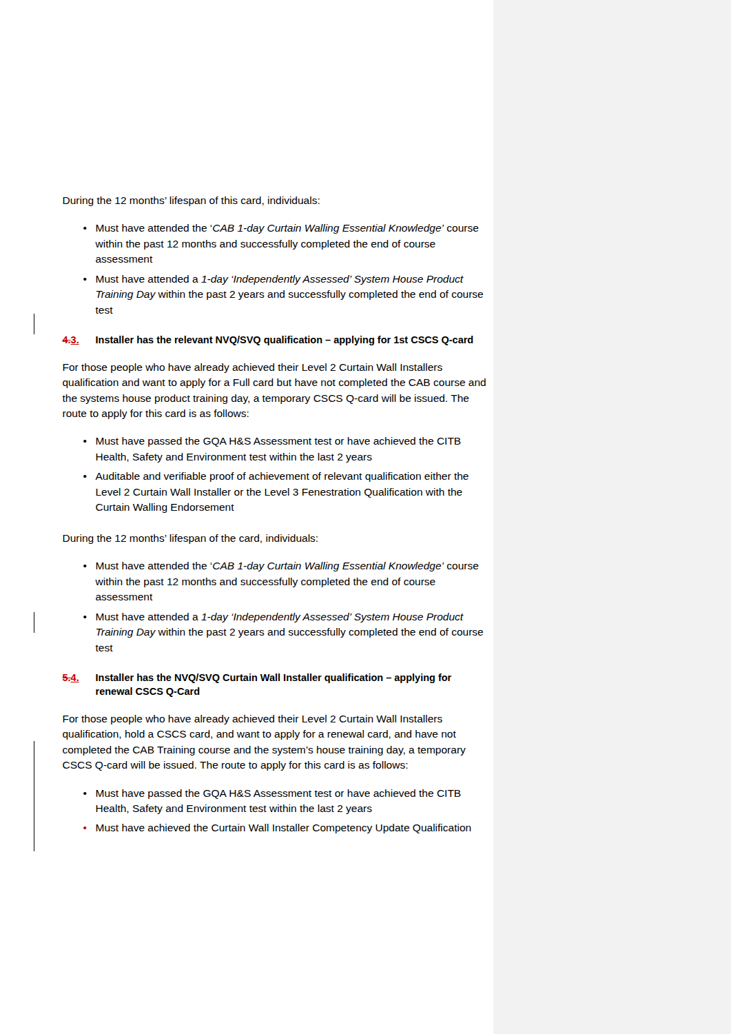During the 12 months’ lifespan of this card, individuals:
Must have attended the ‘CAB 1-day Curtain Walling Essential Knowledge’ course within the past 12 months and successfully completed the end of course assessment
Must have attended a 1-day ‘Independently Assessed’ System House Product Training Day within the past 2 years and successfully completed the end of course test
4. 3. Installer has the relevant NVQ/SVQ qualification – applying for 1st CSCS Q-card
For those people who have already achieved their Level 2 Curtain Wall Installers qualification and want to apply for a Full card but have not completed the CAB course and the systems house product training day, a temporary CSCS Q-card will be issued. The route to apply for this card is as follows:
Must have passed the GQA H&S Assessment test or have achieved the CITB Health, Safety and Environment test within the last 2 years
Auditable and verifiable proof of achievement of relevant qualification either the Level 2 Curtain Wall Installer or the Level 3 Fenestration Qualification with the Curtain Walling Endorsement
During the 12 months’ lifespan of the card, individuals:
Must have attended the ‘CAB 1-day Curtain Walling Essential Knowledge’ course within the past 12 months and successfully completed the end of course assessment
Must have attended a 1-day ‘Independently Assessed’ System House Product Training Day within the past 2 years and successfully completed the end of course test
5. 4. Installer has the NVQ/SVQ Curtain Wall Installer qualification – applying for renewal CSCS Q-Card
For those people who have already achieved their Level 2 Curtain Wall Installers qualification, hold a CSCS card, and want to apply for a renewal card, and have not completed the CAB Training course and the system’s house training day, a temporary CSCS Q-card will be issued. The route to apply for this card is as follows:
Must have passed the GQA H&S Assessment test or have achieved the CITB Health, Safety and Environment test within the last 2 years
Must have achieved the Curtain Wall Installer Competency Update Qualification